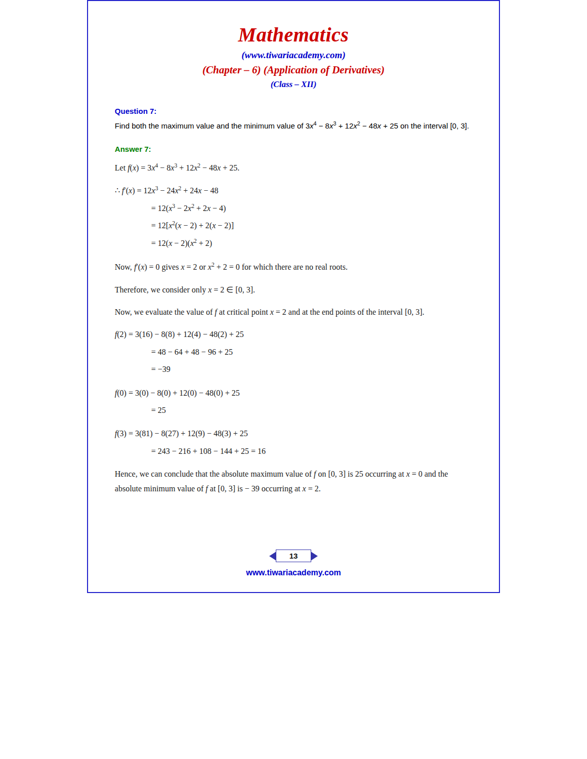Mathematics
(www.tiwariacademy.com)
(Chapter – 6) (Application of Derivatives)
(Class – XII)
Question 7:
Find both the maximum value and the minimum value of 3x4 − 8x3 + 12x2 − 48x + 25 on the interval [0, 3].
Answer 7:
Let f(x) = 3x4 − 8x3 + 12x2 − 48x + 25.
∴ f′(x) = 12x3 − 24x2 + 24x − 48
= 12(x3 − 2x2 + 2x − 4)
= 12[x2(x − 2) + 2(x − 2)]
= 12(x − 2)(x2 + 2)
Now, f′(x) = 0 gives x = 2 or x2 + 2 = 0 for which there are no real roots.
Therefore, we consider only x = 2 ∈ [0, 3].
Now, we evaluate the value of f at critical point x = 2 and at the end points of the interval [0, 3].
f(2) = 3(16) − 8(8) + 12(4) − 48(2) + 25
= 48 − 64 + 48 − 96 + 25
= −39
f(0) = 3(0) − 8(0) + 12(0) − 48(0) + 25
= 25
f(3) = 3(81) − 8(27) + 12(9) − 48(3) + 25
= 243 − 216 + 108 − 144 + 25 = 16
Hence, we can conclude that the absolute maximum value of f on [0, 3] is 25 occurring at x = 0 and the absolute minimum value of f at [0, 3] is − 39 occurring at x = 2.
13
www.tiwariacademy.com